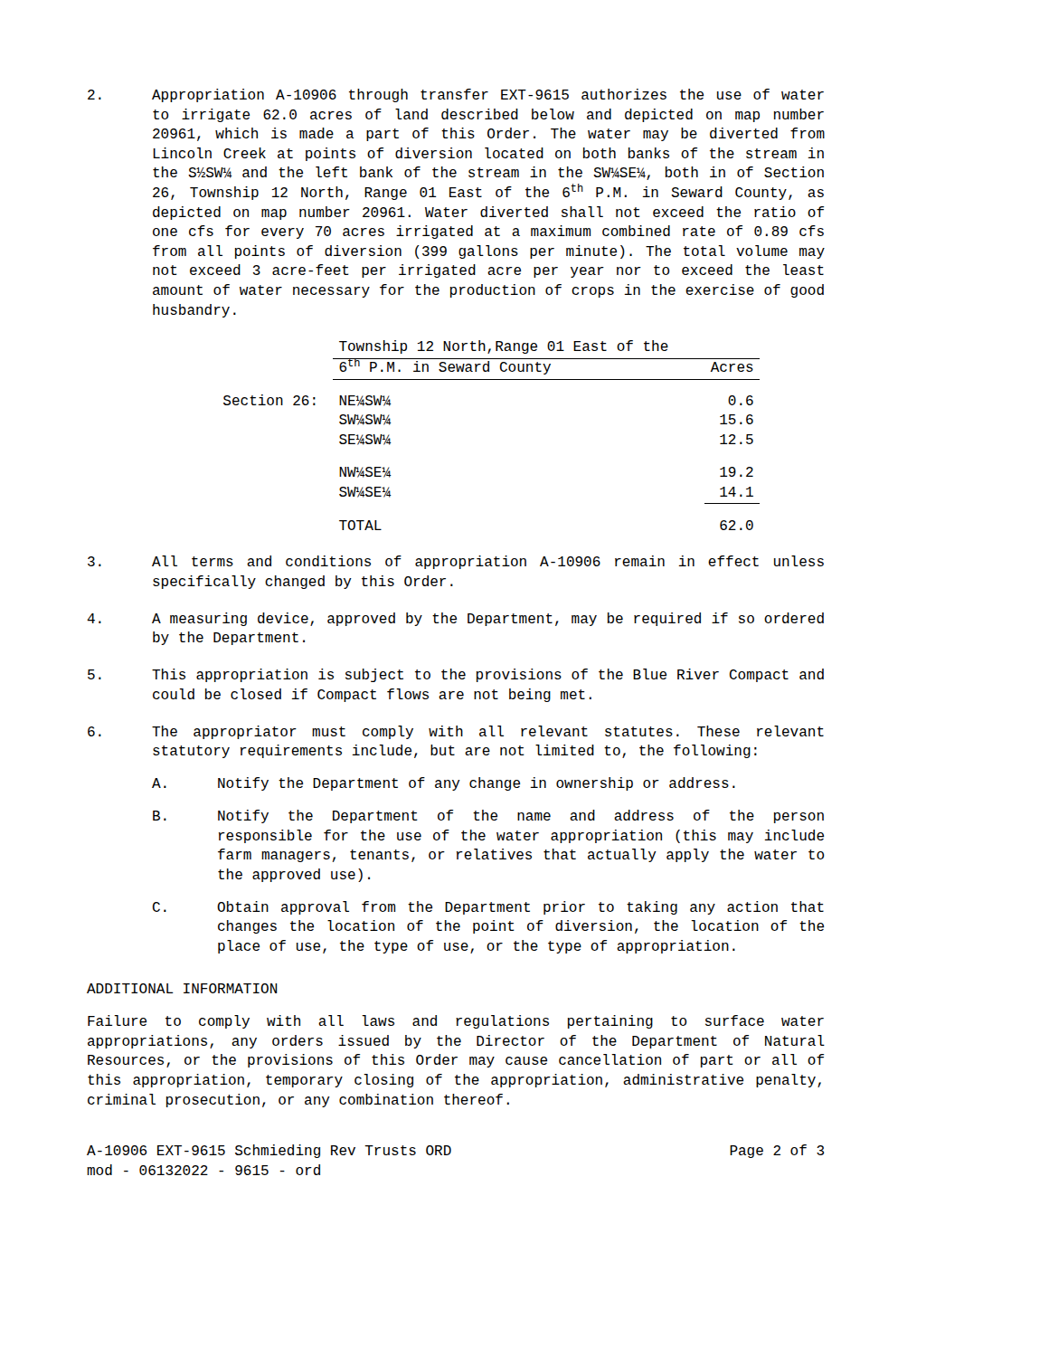2. Appropriation A-10906 through transfer EXT-9615 authorizes the use of water to irrigate 62.0 acres of land described below and depicted on map number 20961, which is made a part of this Order. The water may be diverted from Lincoln Creek at points of diversion located on both banks of the stream in the S½SW¼ and the left bank of the stream in the SW¼SE¼, both in of Section 26, Township 12 North, Range 01 East of the 6th P.M. in Seward County, as depicted on map number 20961. Water diverted shall not exceed the ratio of one cfs for every 70 acres irrigated at a maximum combined rate of 0.89 cfs from all points of diversion (399 gallons per minute). The total volume may not exceed 3 acre-feet per irrigated acre per year nor to exceed the least amount of water necessary for the production of crops in the exercise of good husbandry.
| | Township 12 North,Range 01 East of the | |
| | 6 th P.M. in Seward County | Acres |
| Section 26: | NE¼SW¼ | 0.6 |
| | SW¼SW¼ | 15.6 |
| | SE¼SW¼ | 12.5 |
| | NW¼SE¼ | 19.2 |
| | SW¼SE¼ | 14.1 |
| | TOTAL | 62.0 |
3. All terms and conditions of appropriation A-10906 remain in effect unless specifically changed by this Order.
4. A measuring device, approved by the Department, may be required if so ordered by the Department.
5. This appropriation is subject to the provisions of the Blue River Compact and could be closed if Compact flows are not being met.
6. The appropriator must comply with all relevant statutes. These relevant statutory requirements include, but are not limited to, the following:
A. Notify the Department of any change in ownership or address.
B. Notify the Department of the name and address of the person responsible for the use of the water appropriation (this may include farm managers, tenants, or relatives that actually apply the water to the approved use).
C. Obtain approval from the Department prior to taking any action that changes the location of the point of diversion, the location of the place of use, the type of use, or the type of appropriation.
ADDITIONAL INFORMATION
Failure to comply with all laws and regulations pertaining to surface water appropriations, any orders issued by the Director of the Department of Natural Resources, or the provisions of this Order may cause cancellation of part or all of this appropriation, temporary closing of the appropriation, administrative penalty, criminal prosecution, or any combination thereof.
A-10906 EXT-9615 Schmieding Rev Trusts ORD mod - 06132022 - 9615 - ord
Page 2 of 3